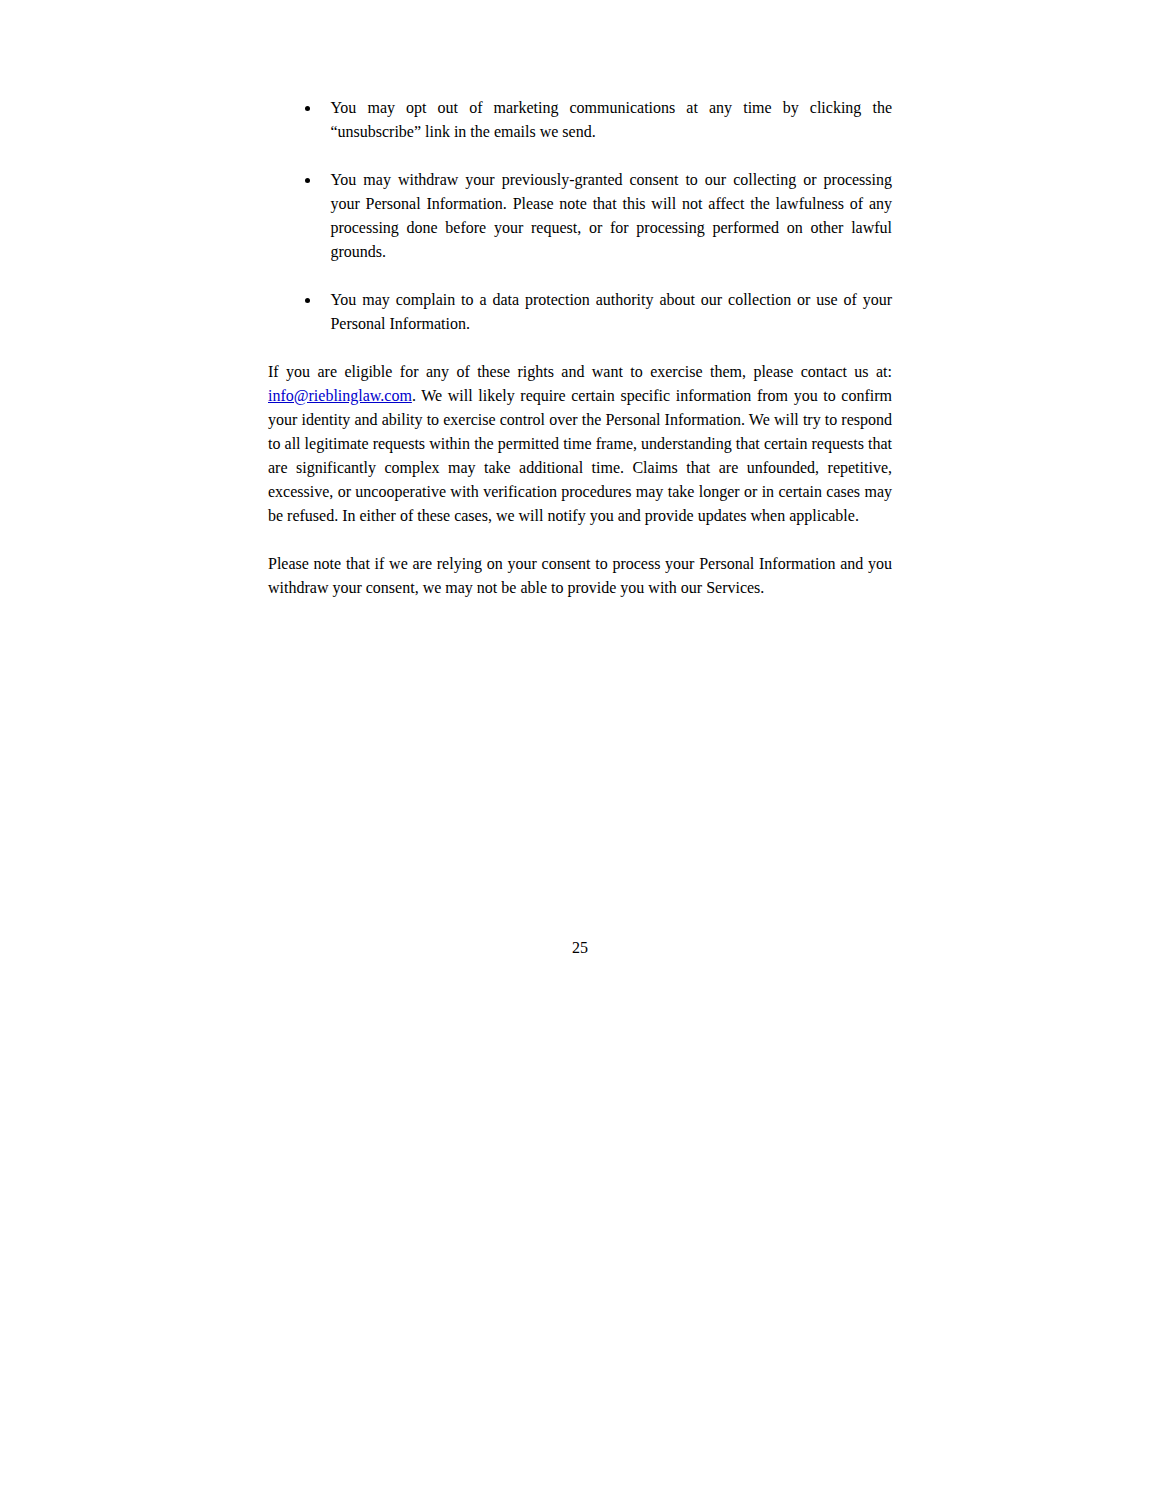You may opt out of marketing communications at any time by clicking the “unsubscribe” link in the emails we send.
You may withdraw your previously-granted consent to our collecting or processing your Personal Information. Please note that this will not affect the lawfulness of any processing done before your request, or for processing performed on other lawful grounds.
You may complain to a data protection authority about our collection or use of your Personal Information.
If you are eligible for any of these rights and want to exercise them, please contact us at: info@rieblinglaw.com. We will likely require certain specific information from you to confirm your identity and ability to exercise control over the Personal Information. We will try to respond to all legitimate requests within the permitted time frame, understanding that certain requests that are significantly complex may take additional time. Claims that are unfounded, repetitive, excessive, or uncooperative with verification procedures may take longer or in certain cases may be refused. In either of these cases, we will notify you and provide updates when applicable.
Please note that if we are relying on your consent to process your Personal Information and you withdraw your consent, we may not be able to provide you with our Services.
25